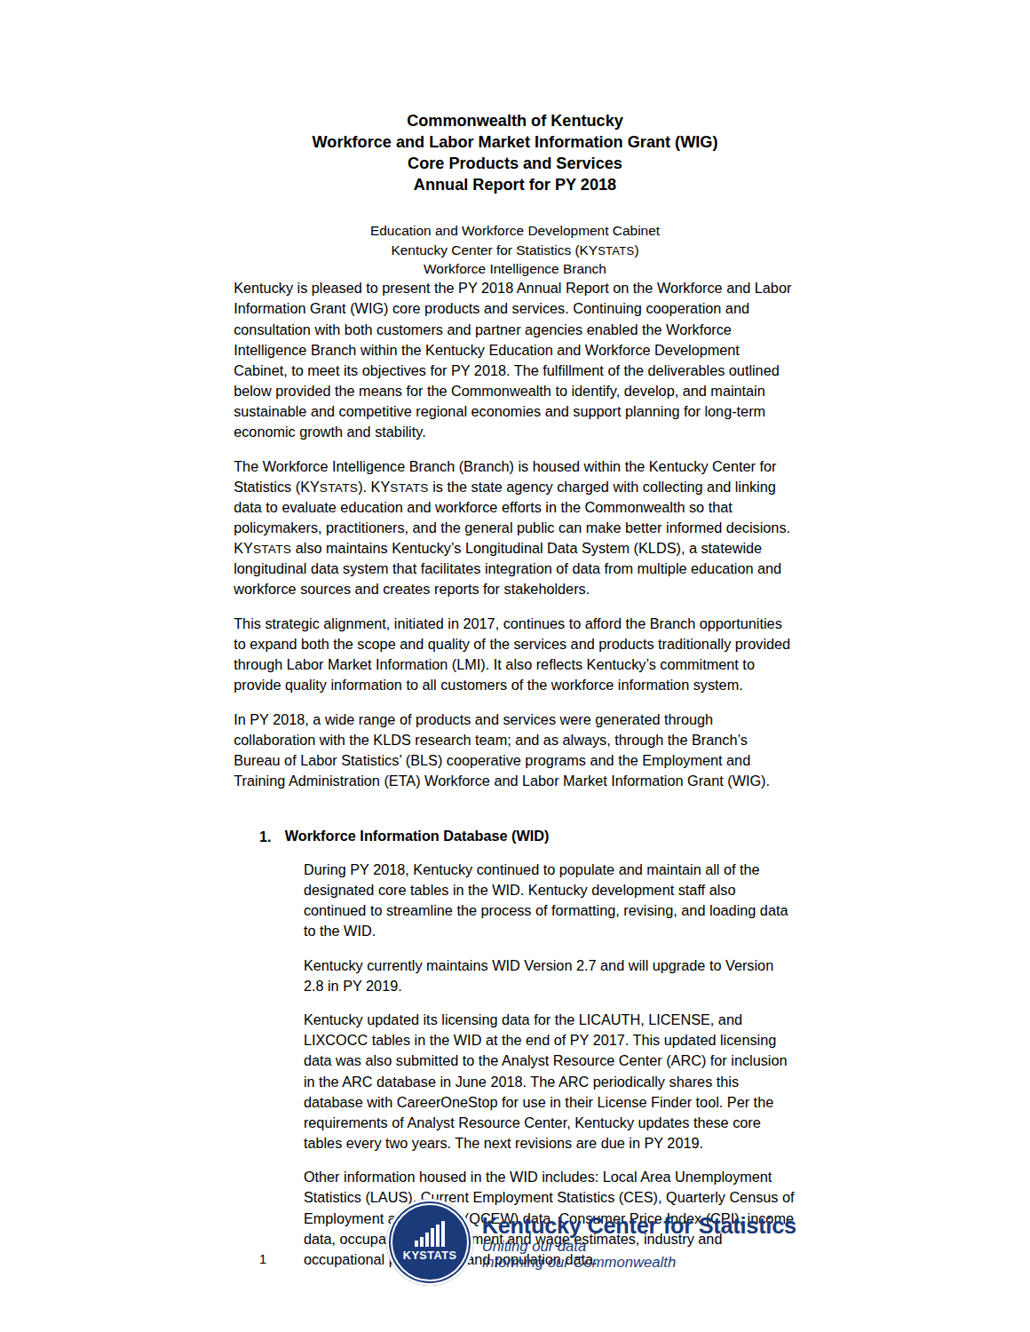Commonwealth of Kentucky
Workforce and Labor Market Information Grant (WIG)
Core Products and Services
Annual Report for PY 2018
Education and Workforce Development Cabinet
Kentucky Center for Statistics (KYSTATS)
Workforce Intelligence Branch
Kentucky is pleased to present the PY 2018 Annual Report on the Workforce and Labor Information Grant (WIG) core products and services. Continuing cooperation and consultation with both customers and partner agencies enabled the Workforce Intelligence Branch within the Kentucky Education and Workforce Development Cabinet, to meet its objectives for PY 2018. The fulfillment of the deliverables outlined below provided the means for the Commonwealth to identify, develop, and maintain sustainable and competitive regional economies and support planning for long-term economic growth and stability.
The Workforce Intelligence Branch (Branch) is housed within the Kentucky Center for Statistics (KYSTATS). KYSTATS is the state agency charged with collecting and linking data to evaluate education and workforce efforts in the Commonwealth so that policymakers, practitioners, and the general public can make better informed decisions. KYSTATS also maintains Kentucky’s Longitudinal Data System (KLDS), a statewide longitudinal data system that facilitates integration of data from multiple education and workforce sources and creates reports for stakeholders.
This strategic alignment, initiated in 2017, continues to afford the Branch opportunities to expand both the scope and quality of the services and products traditionally provided through Labor Market Information (LMI). It also reflects Kentucky’s commitment to provide quality information to all customers of the workforce information system.
In PY 2018, a wide range of products and services were generated through collaboration with the KLDS research team; and as always, through the Branch’s Bureau of Labor Statistics’ (BLS) cooperative programs and the Employment and Training Administration (ETA) Workforce and Labor Market Information Grant (WIG).
Workforce Information Database (WID)
During PY 2018, Kentucky continued to populate and maintain all of the designated core tables in the WID. Kentucky development staff also continued to streamline the process of formatting, revising, and loading data to the WID.
Kentucky currently maintains WID Version 2.7 and will upgrade to Version 2.8 in PY 2019.
Kentucky updated its licensing data for the LICAUTH, LICENSE, and LIXCOCC tables in the WID at the end of PY 2017. This updated licensing data was also submitted to the Analyst Resource Center (ARC) for inclusion in the ARC database in June 2018. The ARC periodically shares this database with CareerOneStop for use in their License Finder tool. Per the requirements of Analyst Resource Center, Kentucky updates these core tables every two years. The next revisions are due in PY 2019.
Other information housed in the WID includes: Local Area Unemployment Statistics (LAUS), Current Employment Statistics (CES), Quarterly Census of Employment and Wages (QCEW) data, Consumer Price Index (CPI), income data, occupational employment and wage estimates, industry and occupational projections, and population data.
1
KYSTATS
Kentucky Center for Statistics
Uniting our data
Informing our Commonwealth